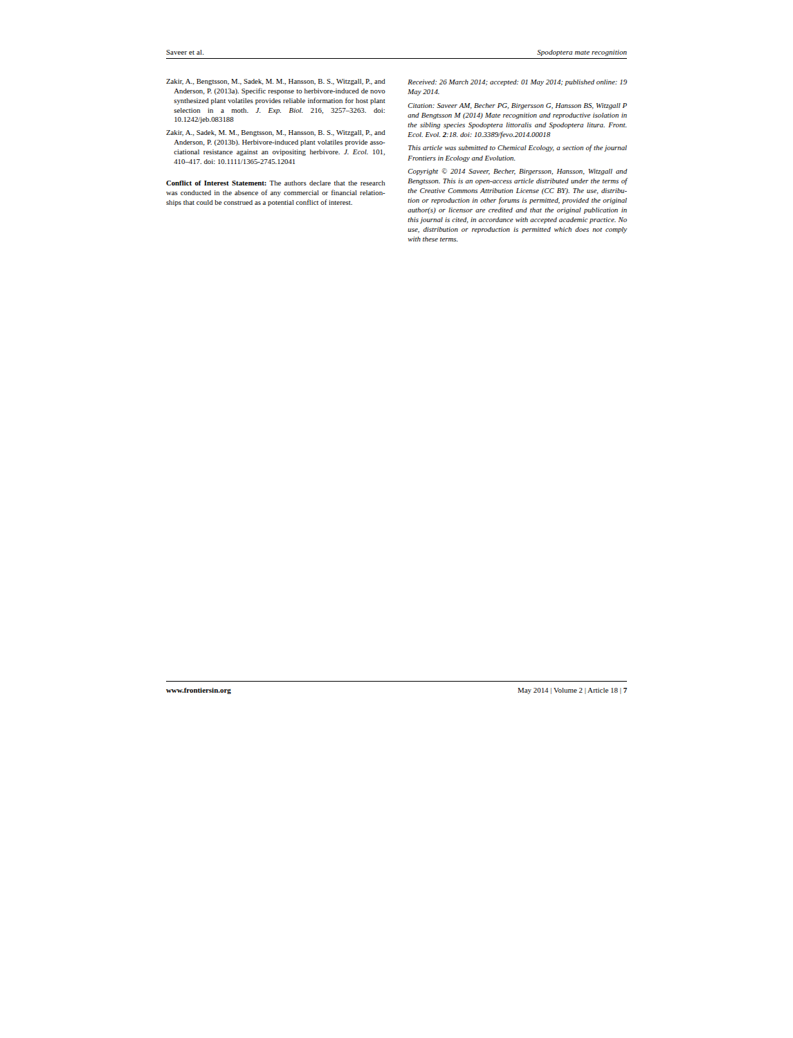Saveer et al.
Spodoptera mate recognition
Zakir, A., Bengtsson, M., Sadek, M. M., Hansson, B. S., Witzgall, P., and Anderson, P. (2013a). Specific response to herbivore-induced de novo synthesized plant volatiles provides reliable information for host plant selection in a moth. J. Exp. Biol. 216, 3257–3263. doi: 10.1242/jeb.083188
Zakir, A., Sadek, M. M., Bengtsson, M., Hansson, B. S., Witzgall, P., and Anderson, P. (2013b). Herbivore-induced plant volatiles provide associational resistance against an ovipositing herbivore. J. Ecol. 101, 410–417. doi: 10.1111/1365-2745.12041
Conflict of Interest Statement: The authors declare that the research was conducted in the absence of any commercial or financial relationships that could be construed as a potential conflict of interest.
Received: 26 March 2014; accepted: 01 May 2014; published online: 19 May 2014.
Citation: Saveer AM, Becher PG, Birgersson G, Hansson BS, Witzgall P and Bengtsson M (2014) Mate recognition and reproductive isolation in the sibling species Spodoptera littoralis and Spodoptera litura. Front. Ecol. Evol. 2:18. doi: 10.3389/fevo.2014.00018
This article was submitted to Chemical Ecology, a section of the journal Frontiers in Ecology and Evolution.
Copyright © 2014 Saveer, Becher, Birgersson, Hansson, Witzgall and Bengtsson. This is an open-access article distributed under the terms of the Creative Commons Attribution License (CC BY). The use, distribution or reproduction in other forums is permitted, provided the original author(s) or licensor are credited and that the original publication in this journal is cited, in accordance with accepted academic practice. No use, distribution or reproduction is permitted which does not comply with these terms.
www.frontiersin.org
May 2014 | Volume 2 | Article 18 | 7